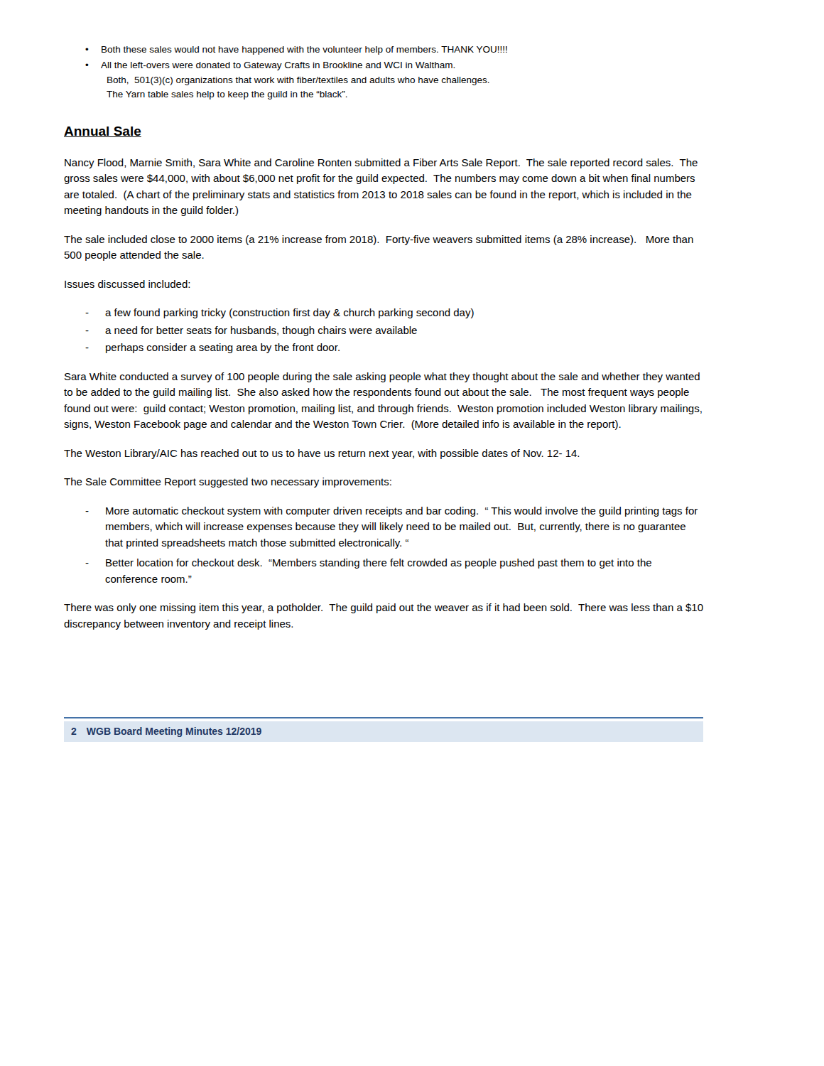Both these sales would not have happened with the volunteer help of members. THANK YOU!!!!
All the left-overs were donated to Gateway Crafts in Brookline and WCI in Waltham. Both, 501(3)(c) organizations that work with fiber/textiles and adults who have challenges. The Yarn table sales help to keep the guild in the “black”.
Annual Sale
Nancy Flood, Marnie Smith, Sara White and Caroline Ronten submitted a Fiber Arts Sale Report. The sale reported record sales. The gross sales were $44,000, with about $6,000 net profit for the guild expected. The numbers may come down a bit when final numbers are totaled. (A chart of the preliminary stats and statistics from 2013 to 2018 sales can be found in the report, which is included in the meeting handouts in the guild folder.)
The sale included close to 2000 items (a 21% increase from 2018). Forty-five weavers submitted items (a 28% increase). More than 500 people attended the sale.
Issues discussed included:
a few found parking tricky (construction first day & church parking second day)
a need for better seats for husbands, though chairs were available
perhaps consider a seating area by the front door.
Sara White conducted a survey of 100 people during the sale asking people what they thought about the sale and whether they wanted to be added to the guild mailing list. She also asked how the respondents found out about the sale. The most frequent ways people found out were: guild contact; Weston promotion, mailing list, and through friends. Weston promotion included Weston library mailings, signs, Weston Facebook page and calendar and the Weston Town Crier. (More detailed info is available in the report).
The Weston Library/AIC has reached out to us to have us return next year, with possible dates of Nov. 12- 14.
The Sale Committee Report suggested two necessary improvements:
More automatic checkout system with computer driven receipts and bar coding. “ This would involve the guild printing tags for members, which will increase expenses because they will likely need to be mailed out. But, currently, there is no guarantee that printed spreadsheets match those submitted electronically. “
Better location for checkout desk. “Members standing there felt crowded as people pushed past them to get into the conference room.”
There was only one missing item this year, a potholder. The guild paid out the weaver as if it had been sold. There was less than a $10 discrepancy between inventory and receipt lines.
2 WGB Board Meeting Minutes 12/2019